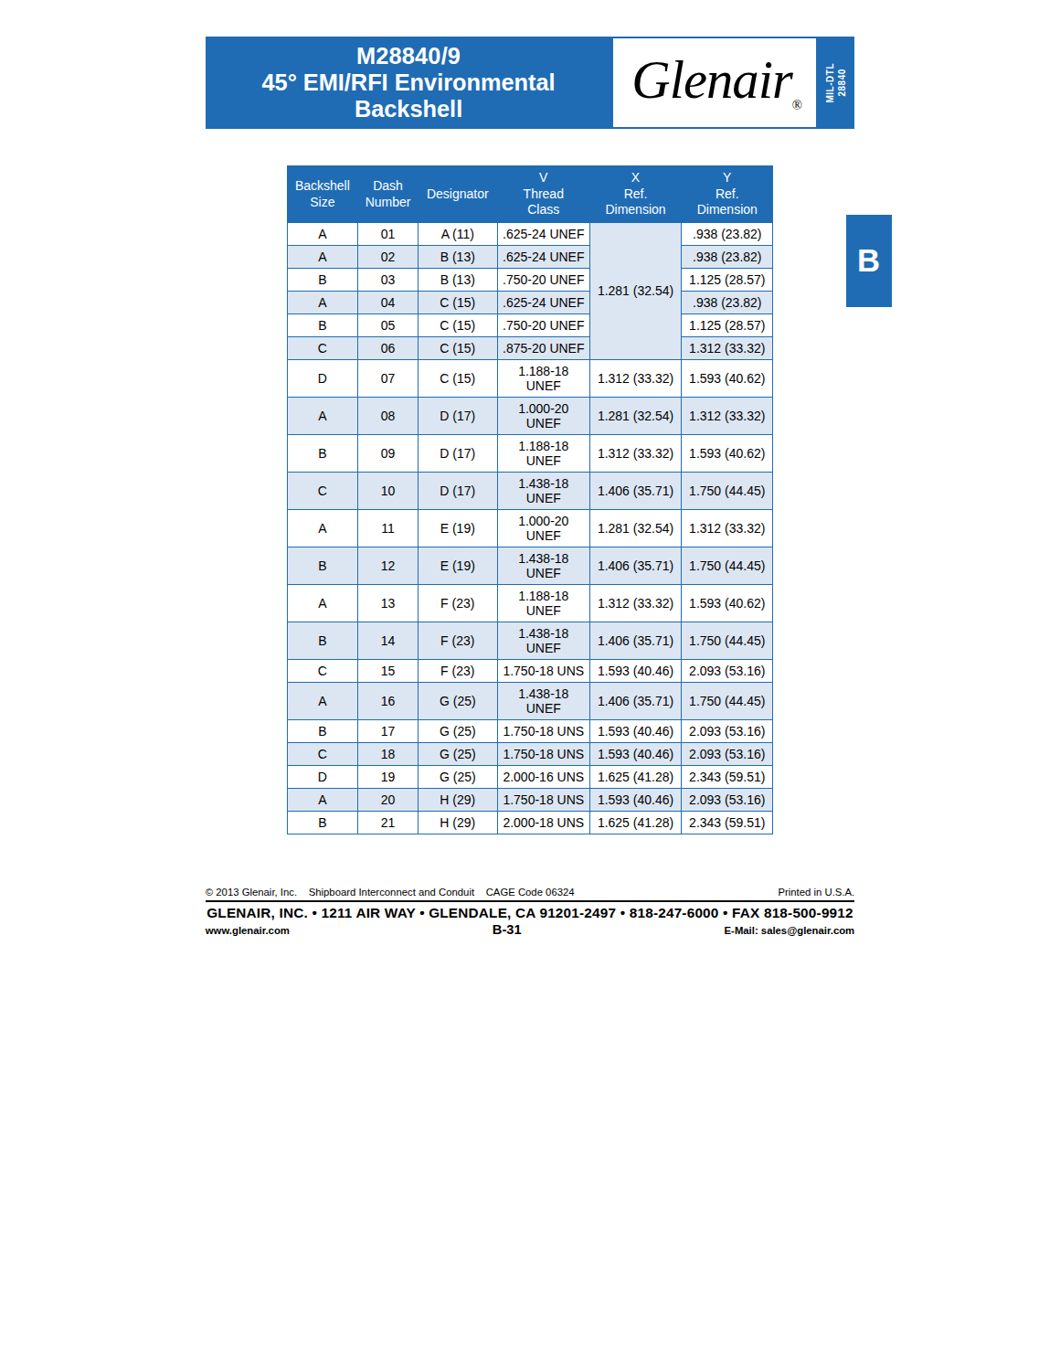M28840/9
45° EMI/RFI Environmental Backshell
Glenair®
MIL-DTL
28840
B
| Backshell Size | Dash Number | Designator | V Thread Class | X Ref. Dimension | Y Ref. Dimension |
| --- | --- | --- | --- | --- | --- |
| A | 01 | A (11) | .625-24 UNEF | 1.281 (32.54) | .938 (23.82) |
| A | 02 | B (13) | .625-24 UNEF | .938 (23.82) |
| B | 03 | B (13) | .750-20 UNEF | 1.125 (28.57) |
| A | 04 | C (15) | .625-24 UNEF | .938 (23.82) |
| B | 05 | C (15) | .750-20 UNEF | 1.125 (28.57) |
| C | 06 | C (15) | .875-20 UNEF | 1.312 (33.32) |
| D | 07 | C (15) | 1.188-18 UNEF | 1.312 (33.32) | 1.593 (40.62) |
| A | 08 | D (17) | 1.000-20 UNEF | 1.281 (32.54) | 1.312 (33.32) |
| B | 09 | D (17) | 1.188-18 UNEF | 1.312 (33.32) | 1.593 (40.62) |
| C | 10 | D (17) | 1.438-18 UNEF | 1.406 (35.71) | 1.750 (44.45) |
| A | 11 | E (19) | 1.000-20 UNEF | 1.281 (32.54) | 1.312 (33.32) |
| B | 12 | E (19) | 1.438-18 UNEF | 1.406 (35.71) | 1.750 (44.45) |
| A | 13 | F (23) | 1.188-18 UNEF | 1.312 (33.32) | 1.593 (40.62) |
| B | 14 | F (23) | 1.438-18 UNEF | 1.406 (35.71) | 1.750 (44.45) |
| C | 15 | F (23) | 1.750-18 UNS | 1.593 (40.46) | 2.093 (53.16) |
| A | 16 | G (25) | 1.438-18 UNEF | 1.406 (35.71) | 1.750 (44.45) |
| B | 17 | G (25) | 1.750-18 UNS | 1.593 (40.46) | 2.093 (53.16) |
| C | 18 | G (25) | 1.750-18 UNS | 1.593 (40.46) | 2.093 (53.16) |
| D | 19 | G (25) | 2.000-16 UNS | 1.625 (41.28) | 2.343 (59.51) |
| A | 20 | H (29) | 1.750-18 UNS | 1.593 (40.46) | 2.093 (53.16) |
| B | 21 | H (29) | 2.000-18 UNS | 1.625 (41.28) | 2.343 (59.51) |
© 2013 Glenair, Inc. Shipboard Interconnect and Conduit CAGE Code 06324
Printed in U.S.A.
GLENAIR, INC. • 1211 AIR WAY • GLENDALE, CA 91201-2497 • 818-247-6000 • FAX 818-500-9912
www.glenair.com
B-31
E-Mail: sales@glenair.com